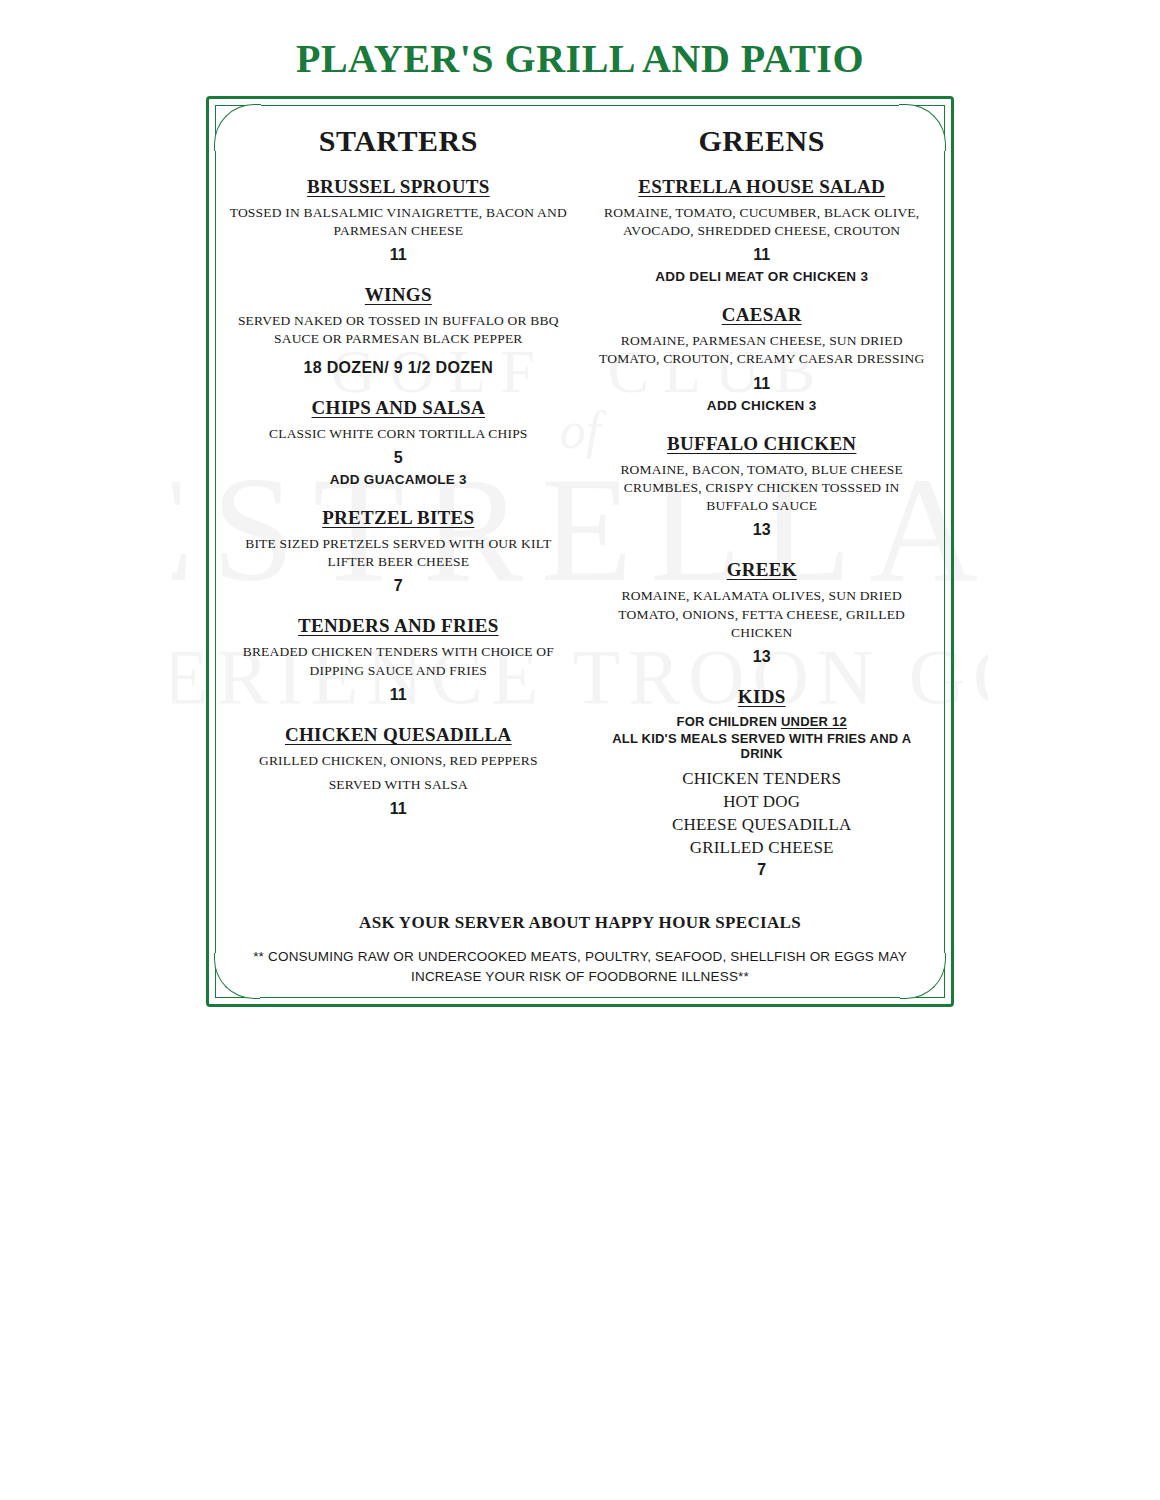GOLF CLUB
of
ESTRELLA™
EXPERIENCE TROON GOLF®
PLAYER'S GRILL AND PATIO
STARTERS
BRUSSEL SPROUTS
TOSSED IN BALSALMIC VINAIGRETTE, BACON AND PARMESAN CHEESE
11
WINGS
SERVED NAKED OR TOSSED IN BUFFALO OR BBQ SAUCE OR PARMESAN BLACK PEPPER
18 DOZEN/ 9 1/2 DOZEN
CHIPS AND SALSA
CLASSIC WHITE CORN TORTILLA CHIPS
5
ADD GUACAMOLE 3
PRETZEL BITES
BITE SIZED PRETZELS SERVED WITH OUR KILT LIFTER BEER CHEESE
7
TENDERS AND FRIES
BREADED CHICKEN TENDERS WITH CHOICE OF DIPPING SAUCE AND FRIES
11
CHICKEN QUESADILLA
GRILLED CHICKEN, ONIONS, RED PEPPERS
SERVED WITH SALSA
11
GREENS
ESTRELLA HOUSE SALAD
ROMAINE, TOMATO, CUCUMBER, BLACK OLIVE, AVOCADO, SHREDDED CHEESE, CROUTON
11
ADD DELI MEAT OR CHICKEN 3
CAESAR
ROMAINE, PARMESAN CHEESE, SUN DRIED TOMATO, CROUTON, CREAMY CAESAR DRESSING
11
ADD CHICKEN 3
BUFFALO CHICKEN
ROMAINE, BACON, TOMATO, BLUE CHEESE CRUMBLES, CRISPY CHICKEN TOSSSED IN BUFFALO SAUCE
13
GREEK
ROMAINE, KALAMATA OLIVES, SUN DRIED TOMATO, ONIONS, FETTA CHEESE, GRILLED CHICKEN
13
KIDS
FOR CHILDREN UNDER 12
ALL KID'S MEALS SERVED WITH FRIES AND A DRINK
CHICKEN TENDERS
HOT DOG
CHEESE QUESADILLA
GRILLED CHEESE
7
ASK YOUR SERVER ABOUT HAPPY HOUR SPECIALS
** CONSUMING RAW OR UNDERCOOKED MEATS, POULTRY, SEAFOOD, SHELLFISH OR EGGS MAY INCREASE YOUR RISK OF FOODBORNE ILLNESS**